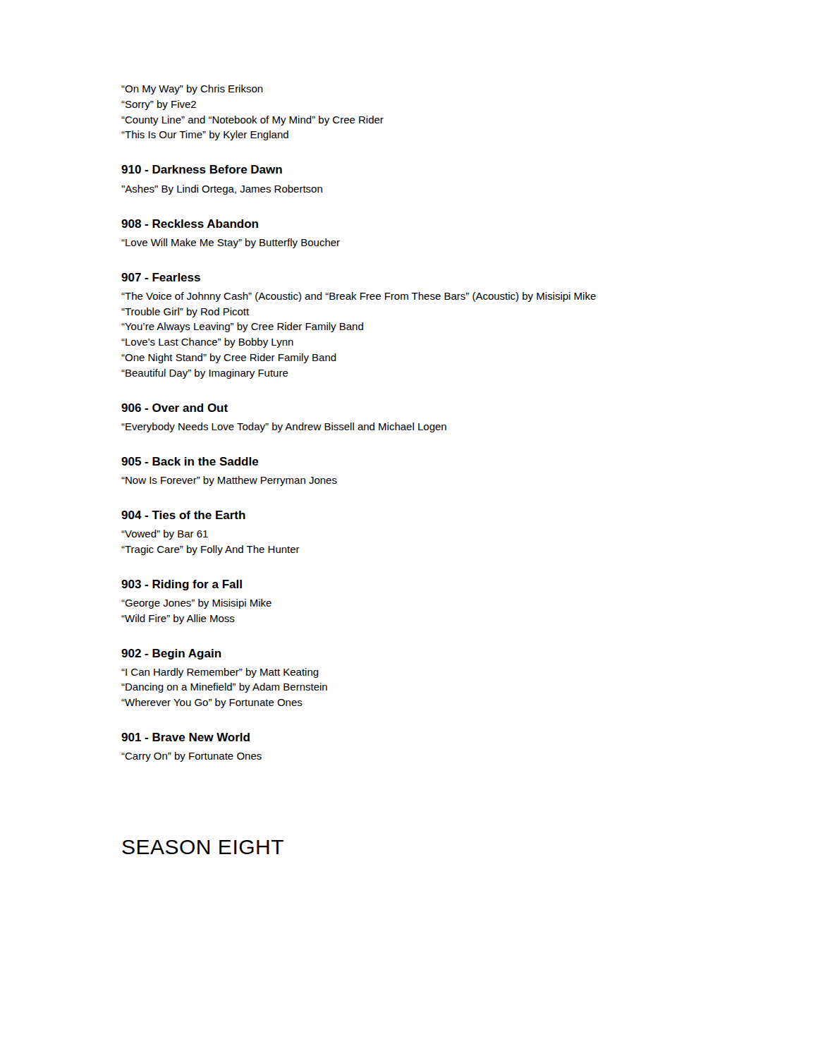“On My Way” by Chris Erikson
“Sorry” by Five2
“County Line” and “Notebook of My Mind” by Cree Rider
“This Is Our Time” by Kyler England
910 - Darkness Before Dawn
"Ashes" By Lindi Ortega, James Robertson
908 - Reckless Abandon
“Love Will Make Me Stay” by Butterfly Boucher
907 - Fearless
“The Voice of Johnny Cash” (Acoustic) and “Break Free From These Bars” (Acoustic) by Misisipi Mike
“Trouble Girl” by Rod Picott
“You’re Always Leaving” by Cree Rider Family Band
“Love’s Last Chance” by Bobby Lynn
“One Night Stand” by Cree Rider Family Band
“Beautiful Day” by Imaginary Future
906 - Over and Out
“Everybody Needs Love Today” by Andrew Bissell and Michael Logen
905 - Back in the Saddle
“Now Is Forever” by Matthew Perryman Jones
904 - Ties of the Earth
“Vowed” by Bar 61
“Tragic Care” by Folly And The Hunter
903 - Riding for a Fall
“George Jones” by Misisipi Mike
“Wild Fire” by Allie Moss
902 - Begin Again
“I Can Hardly Remember” by Matt Keating
“Dancing on a Minefield” by Adam Bernstein
“Wherever You Go” by Fortunate Ones
901 - Brave New World
“Carry On” by Fortunate Ones
SEASON EIGHT